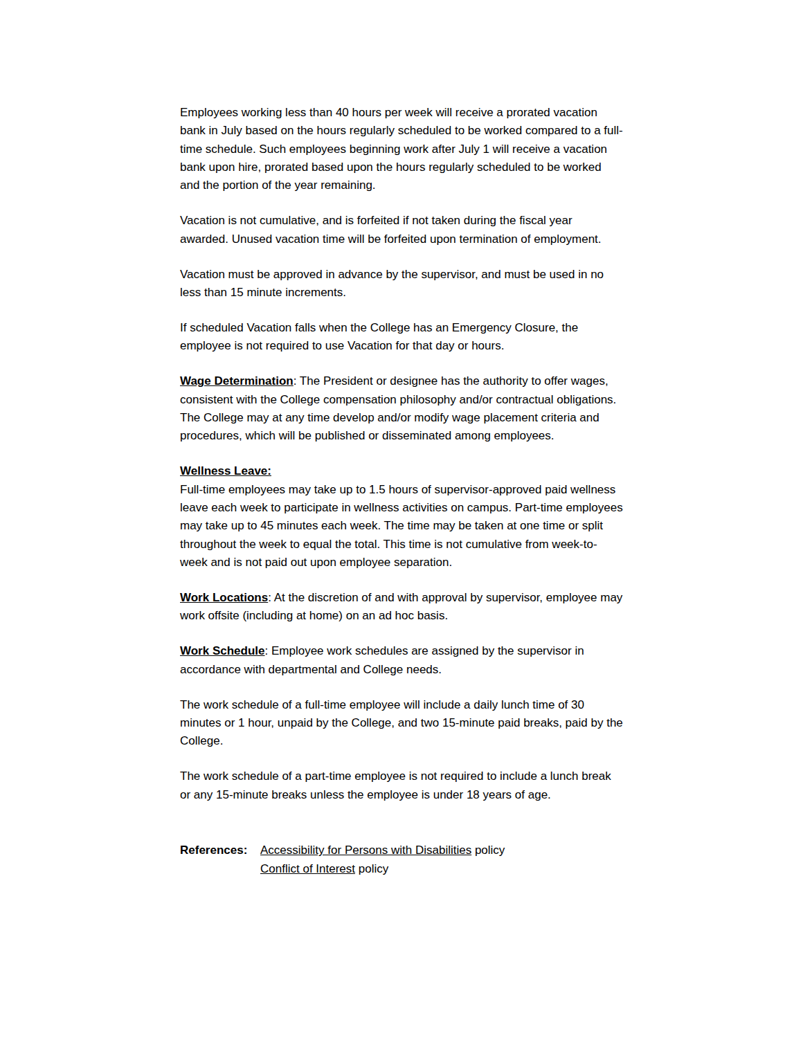Employees working less than 40 hours per week will receive a prorated vacation bank in July based on the hours regularly scheduled to be worked compared to a full-time schedule. Such employees beginning work after July 1 will receive a vacation bank upon hire, prorated based upon the hours regularly scheduled to be worked and the portion of the year remaining.
Vacation is not cumulative, and is forfeited if not taken during the fiscal year awarded. Unused vacation time will be forfeited upon termination of employment.
Vacation must be approved in advance by the supervisor, and must be used in no less than 15 minute increments.
If scheduled Vacation falls when the College has an Emergency Closure, the employee is not required to use Vacation for that day or hours.
Wage Determination: The President or designee has the authority to offer wages, consistent with the College compensation philosophy and/or contractual obligations. The College may at any time develop and/or modify wage placement criteria and procedures, which will be published or disseminated among employees.
Wellness Leave:
Full-time employees may take up to 1.5 hours of supervisor-approved paid wellness leave each week to participate in wellness activities on campus. Part-time employees may take up to 45 minutes each week. The time may be taken at one time or split throughout the week to equal the total. This time is not cumulative from week-to-week and is not paid out upon employee separation.
Work Locations: At the discretion of and with approval by supervisor, employee may work offsite (including at home) on an ad hoc basis.
Work Schedule: Employee work schedules are assigned by the supervisor in accordance with departmental and College needs.
The work schedule of a full-time employee will include a daily lunch time of 30 minutes or 1 hour, unpaid by the College, and two 15-minute paid breaks, paid by the College.
The work schedule of a part-time employee is not required to include a lunch break or any 15-minute breaks unless the employee is under 18 years of age.
References:
Accessibility for Persons with Disabilities policy Conflict of Interest policy